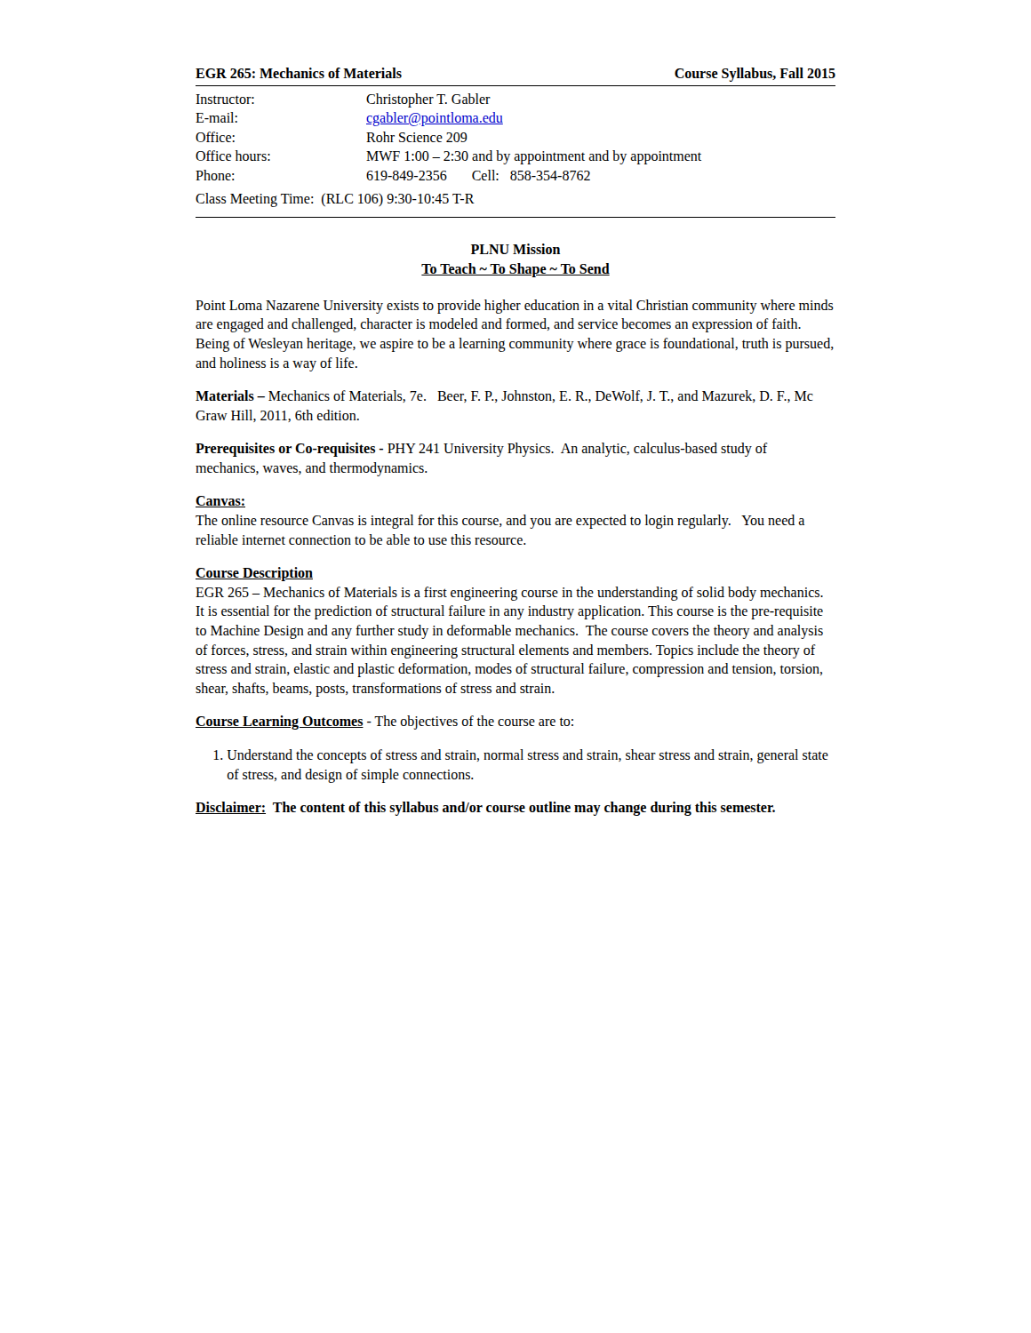EGR 265: Mechanics of Materials Course Syllabus, Fall 2015
| Instructor: | Christopher T. Gabler |
| E-mail: | cgabler@pointloma.edu |
| Office: | Rohr Science 209 |
| Office hours: | MWF 1:00 – 2:30 and by appointment and by appointment |
| Phone: | 619-849-2356 Cell: 858-354-8762 |
Class Meeting Time: (RLC 106) 9:30-10:45 T-R
PLNU Mission To Teach ~ To Shape ~ To Send
Point Loma Nazarene University exists to provide higher education in a vital Christian community where minds are engaged and challenged, character is modeled and formed, and service becomes an expression of faith. Being of Wesleyan heritage, we aspire to be a learning community where grace is foundational, truth is pursued, and holiness is a way of life.
Materials – Mechanics of Materials, 7e. Beer, F. P., Johnston, E. R., DeWolf, J. T., and Mazurek, D. F., Mc Graw Hill, 2011, 6th edition.
Prerequisites or Co-requisites - PHY 241 University Physics. An analytic, calculus-based study of mechanics, waves, and thermodynamics.
Canvas:
The online resource Canvas is integral for this course, and you are expected to login regularly. You need a reliable internet connection to be able to use this resource.
Course Description
EGR 265 – Mechanics of Materials is a first engineering course in the understanding of solid body mechanics. It is essential for the prediction of structural failure in any industry application. This course is the pre-requisite to Machine Design and any further study in deformable mechanics. The course covers the theory and analysis of forces, stress, and strain within engineering structural elements and members. Topics include the theory of stress and strain, elastic and plastic deformation, modes of structural failure, compression and tension, torsion, shear, shafts, beams, posts, transformations of stress and strain.
Course Learning Outcomes - The objectives of the course are to:
Understand the concepts of stress and strain, normal stress and strain, shear stress and strain, general state of stress, and design of simple connections.
Disclaimer: The content of this syllabus and/or course outline may change during this semester.